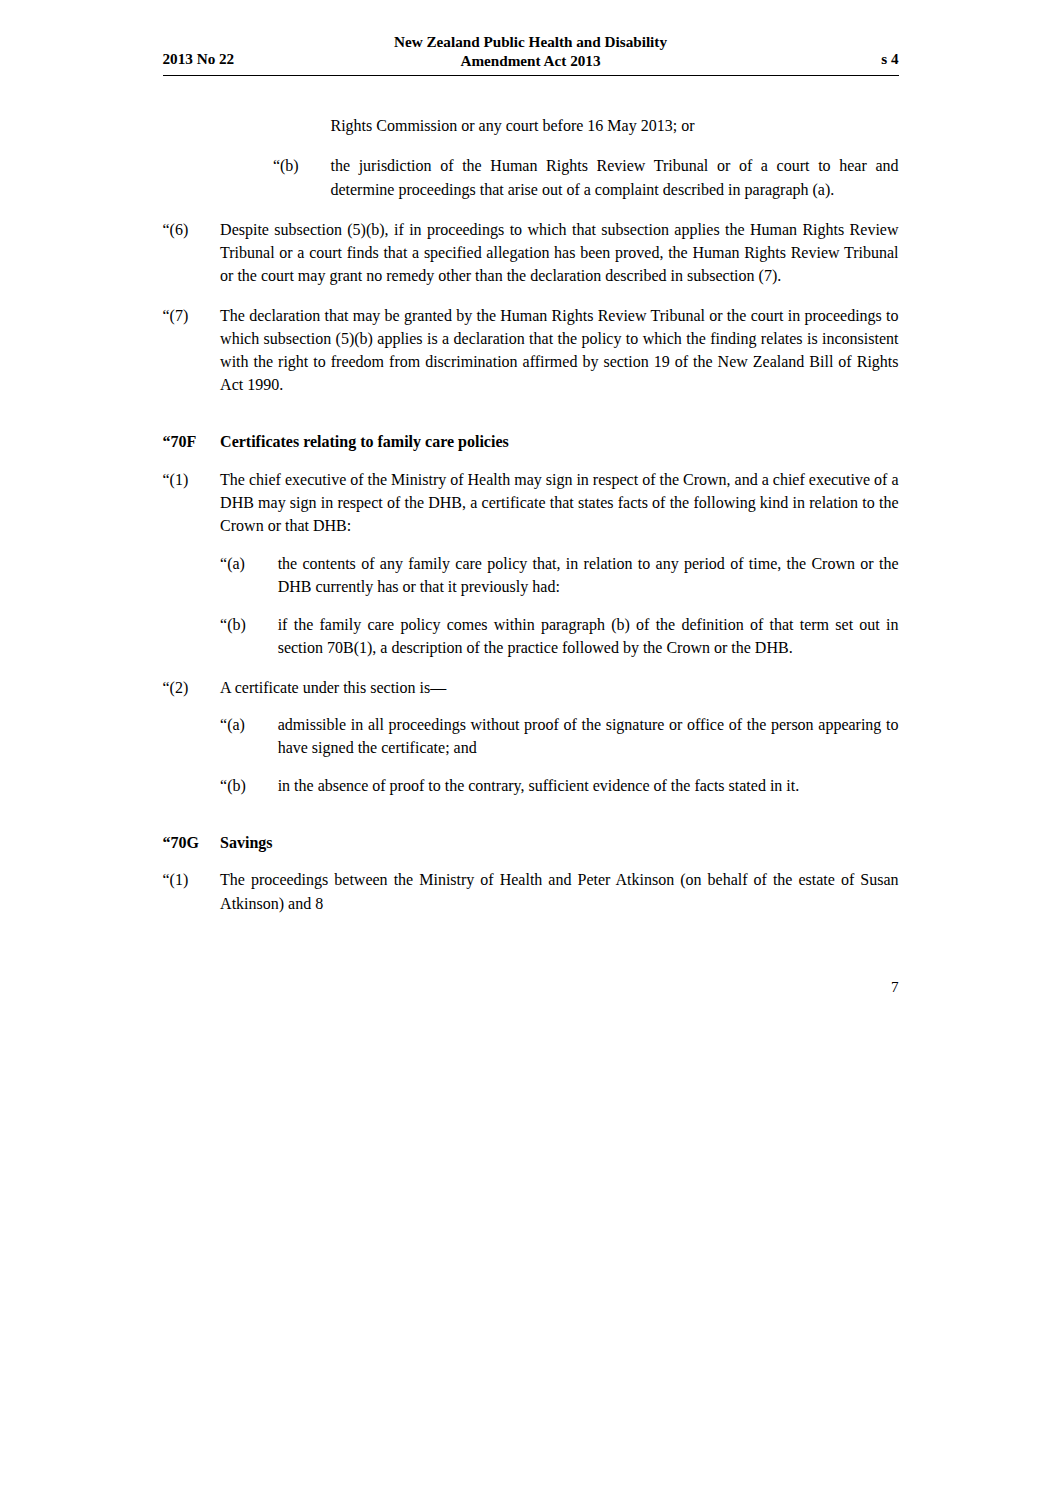2013 No 22
New Zealand Public Health and Disability
Amendment Act 2013
s 4
Rights Commission or any court before 16 May 2013; or
“(b)
the jurisdiction of the Human Rights Review Tribunal or of a court to hear and determine proceedings that arise out of a complaint described in paragraph (a).
“(6)
Despite subsection (5)(b), if in proceedings to which that subsection applies the Human Rights Review Tribunal or a court finds that a specified allegation has been proved, the Human Rights Review Tribunal or the court may grant no remedy other than the declaration described in subsection (7).
“(7)
The declaration that may be granted by the Human Rights Review Tribunal or the court in proceedings to which subsection (5)(b) applies is a declaration that the policy to which the finding relates is inconsistent with the right to freedom from discrimination affirmed by section 19 of the New Zealand Bill of Rights Act 1990.
“70F Certificates relating to family care policies
“(1)
The chief executive of the Ministry of Health may sign in respect of the Crown, and a chief executive of a DHB may sign in respect of the DHB, a certificate that states facts of the following kind in relation to the Crown or that DHB:
“(a)
the contents of any family care policy that, in relation to any period of time, the Crown or the DHB currently has or that it previously had:
“(b)
if the family care policy comes within paragraph (b) of the definition of that term set out in section 70B(1), a description of the practice followed by the Crown or the DHB.
“(2)
A certificate under this section is—
“(a)
admissible in all proceedings without proof of the signature or office of the person appearing to have signed the certificate; and
“(b)
in the absence of proof to the contrary, sufficient evidence of the facts stated in it.
“70G Savings
“(1)
The proceedings between the Ministry of Health and Peter Atkinson (on behalf of the estate of Susan Atkinson) and 8
7